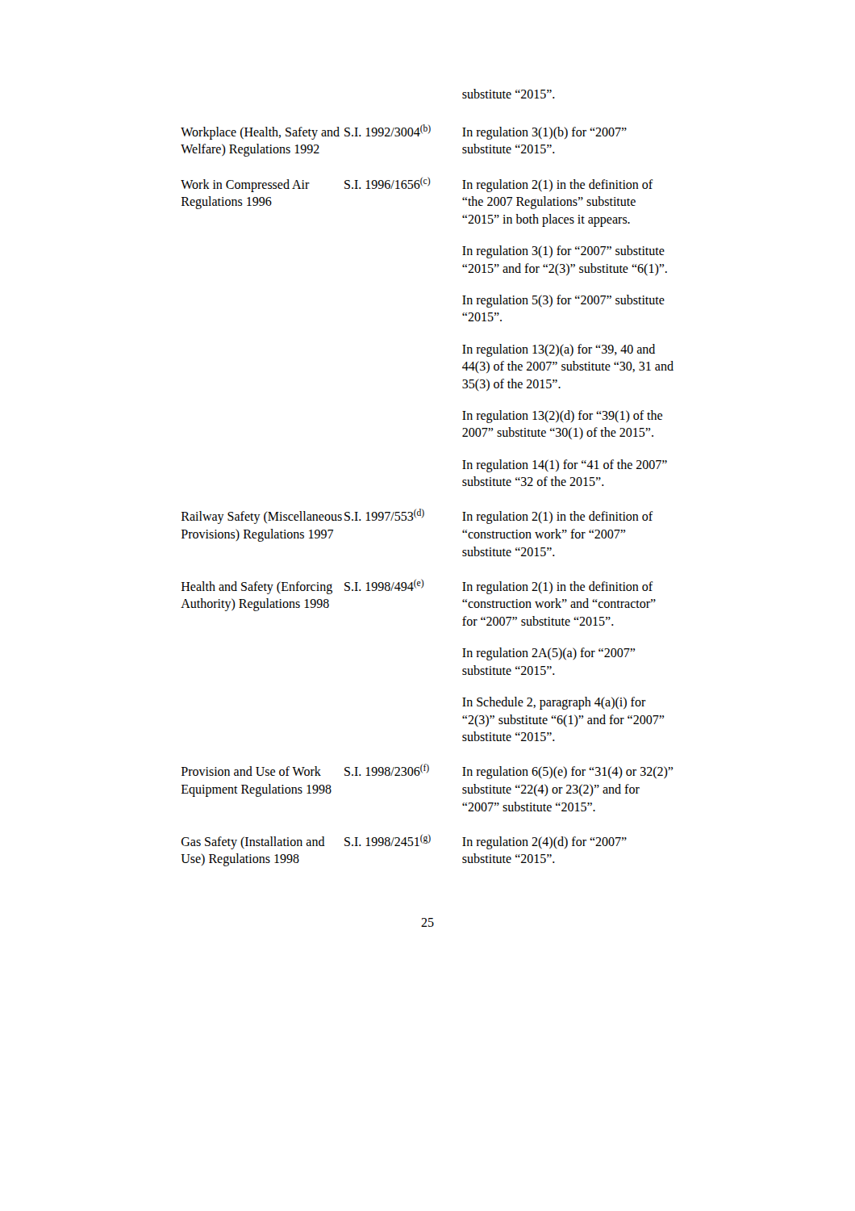substitute “2015”.
| Workplace (Health, Safety and Welfare) Regulations 1992 | S.I. 1992/3004 (b) | In regulation 3(1)(b) for “2007” substitute “2015”. |
| Work in Compressed Air Regulations 1996 | S.I. 1996/1656 (c) | In regulation 2(1) in the definition of “the 2007 Regulations” substitute “2015” in both places it appears. In regulation 3(1) for “2007” substitute “2015” and for “2(3)” substitute “6(1)”. In regulation 5(3) for “2007” substitute “2015”. In regulation 13(2)(a) for “39, 40 and 44(3) of the 2007” substitute “30, 31 and 35(3) of the 2015”. In regulation 13(2)(d) for “39(1) of the 2007” substitute “30(1) of the 2015”. In regulation 14(1) for “41 of the 2007” substitute “32 of the 2015”. |
| Railway Safety (Miscellaneous Provisions) Regulations 1997 | S.I. 1997/553 (d) | In regulation 2(1) in the definition of “construction work” for “2007” substitute “2015”. |
| Health and Safety (Enforcing Authority) Regulations 1998 | S.I. 1998/494 (e) | In regulation 2(1) in the definition of “construction work” and “contractor” for “2007” substitute “2015”. In regulation 2A(5)(a) for “2007” substitute “2015”. In Schedule 2, paragraph 4(a)(i) for “2(3)” substitute “6(1)” and for “2007” substitute “2015”. |
| Provision and Use of Work Equipment Regulations 1998 | S.I. 1998/2306 (f) | In regulation 6(5)(e) for “31(4) or 32(2)” substitute “22(4) or 23(2)” and for “2007” substitute “2015”. |
| Gas Safety (Installation and Use) Regulations 1998 | S.I. 1998/2451 (g) | In regulation 2(4)(d) for “2007” substitute “2015”. |
25